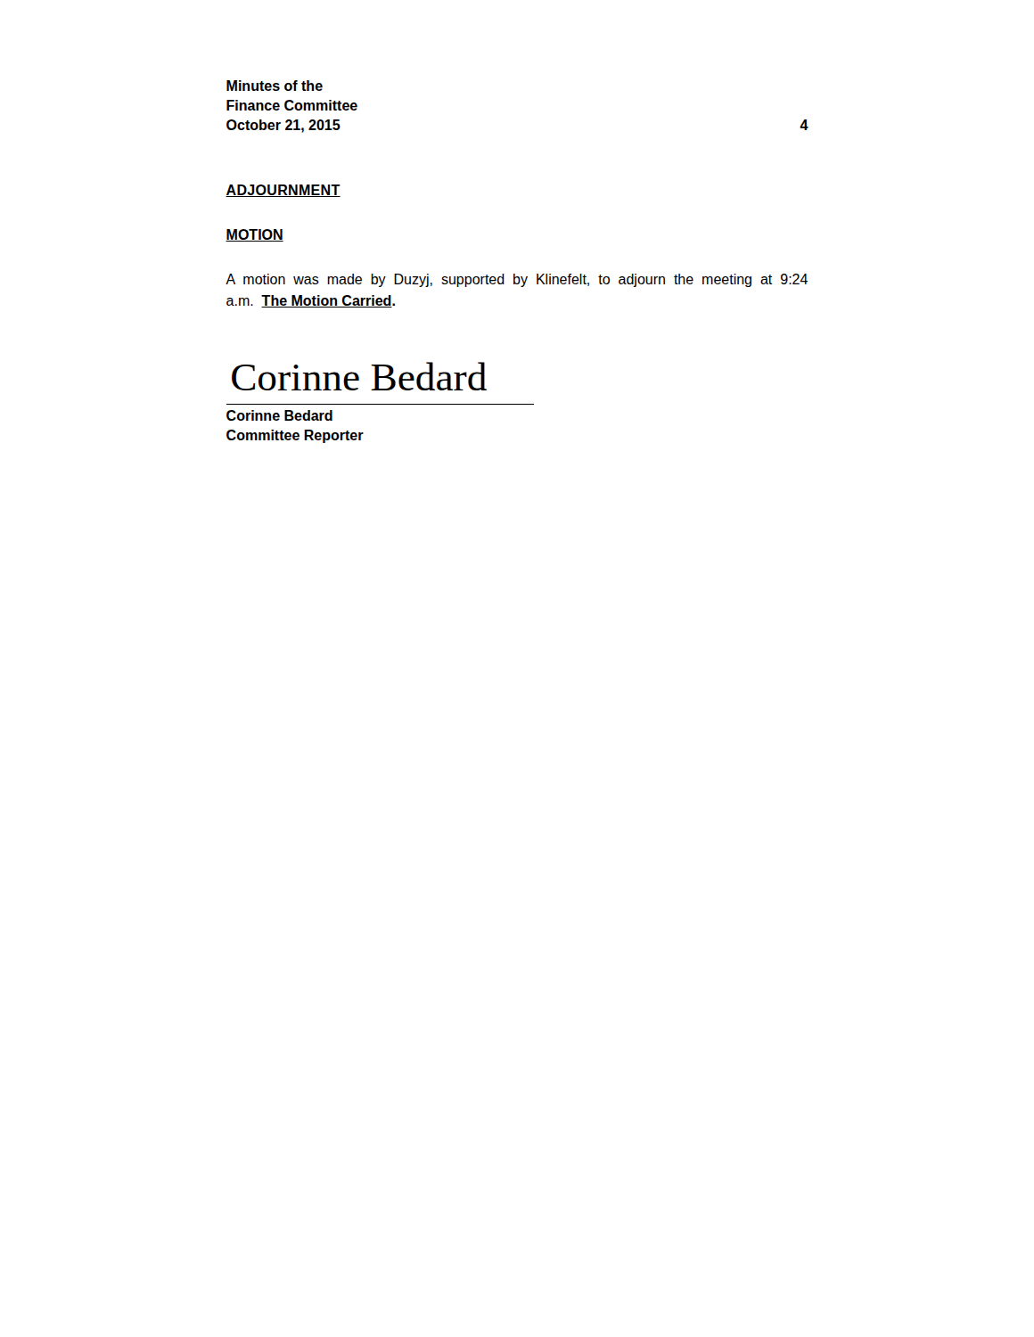Minutes of the Finance Committee
October 21, 2015 4
ADJOURNMENT
MOTION
A motion was made by Duzyj, supported by Klinefelt, to adjourn the meeting at 9:24 a.m. The Motion Carried.
Corinne Bedard
Corinne Bedard
Committee Reporter